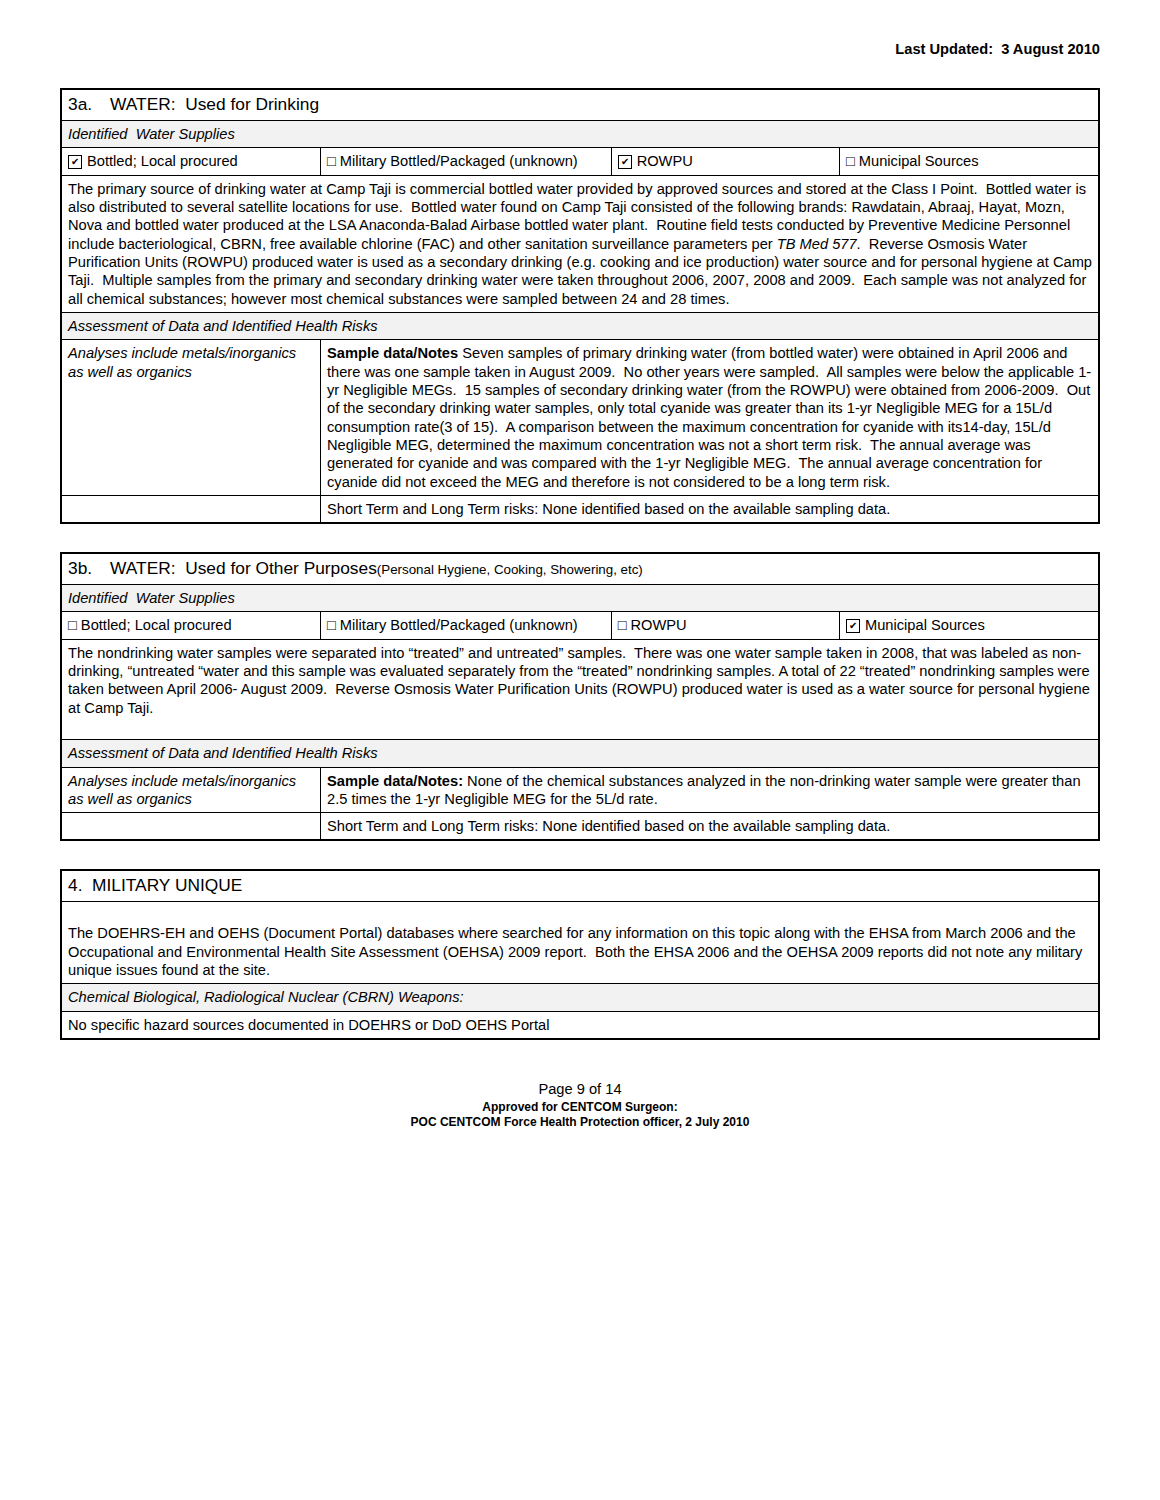Last Updated: 3 August 2010
| 3a. WATER: Used for Drinking |
| Identified Water Supplies |
| Bottled; Local procured | Military Bottled/Packaged (unknown) | ROWPU | Municipal Sources |
| The primary source of drinking water at Camp Taji is commercial bottled water provided by approved sources and stored at the Class I Point. Bottled water is also distributed to several satellite locations for use. Bottled water found on Camp Taji consisted of the following brands: Rawdatain, Abraaj, Hayat, Mozn, Nova and bottled water produced at the LSA Anaconda-Balad Airbase bottled water plant. Routine field tests conducted by Preventive Medicine Personnel include bacteriological, CBRN, free available chlorine (FAC) and other sanitation surveillance parameters per TB Med 577 . Reverse Osmosis Water Purification Units (ROWPU) produced water is used as a secondary drinking (e.g. cooking and ice production) water source and for personal hygiene at Camp Taji. Multiple samples from the primary and secondary drinking water were taken throughout 2006, 2007, 2008 and 2009. Each sample was not analyzed for all chemical substances; however most chemical substances were sampled between 24 and 28 times. |
| Assessment of Data and Identified Health Risks |
| Analyses include metals/inorganics as well as organics | Sample data/Notes Seven samples of primary drinking water (from bottled water) were obtained in April 2006 and there was one sample taken in August 2009. No other years were sampled. All samples were below the applicable 1-yr Negligible MEGs. 15 samples of secondary drinking water (from the ROWPU) were obtained from 2006-2009. Out of the secondary drinking water samples, only total cyanide was greater than its 1-yr Negligible MEG for a 15L/d consumption rate(3 of 15). A comparison between the maximum concentration for cyanide with its14-day, 15L/d Negligible MEG, determined the maximum concentration was not a short term risk. The annual average was generated for cyanide and was compared with the 1-yr Negligible MEG. The annual average concentration for cyanide did not exceed the MEG and therefore is not considered to be a long term risk. |
| | Short Term and Long Term risks: None identified based on the available sampling data. |
| 3b. WATER: Used for Other Purposes (Personal Hygiene, Cooking, Showering, etc) |
| Identified Water Supplies |
| Bottled; Local procured | Military Bottled/Packaged (unknown) | ROWPU | Municipal Sources |
| The nondrinking water samples were separated into “treated” and untreated” samples. There was one water sample taken in 2008, that was labeled as non-drinking, “untreated “water and this sample was evaluated separately from the “treated” nondrinking samples. A total of 22 “treated” nondrinking samples were taken between April 2006- August 2009. Reverse Osmosis Water Purification Units (ROWPU) produced water is used as a water source for personal hygiene at Camp Taji. |
| Assessment of Data and Identified Health Risks |
| Analyses include metals/inorganics as well as organics | Sample data/Notes: None of the chemical substances analyzed in the non-drinking water sample were greater than 2.5 times the 1-yr Negligible MEG for the 5L/d rate. |
| | Short Term and Long Term risks: None identified based on the available sampling data. |
| 4. MILITARY UNIQUE |
| The DOEHRS-EH and OEHS (Document Portal) databases where searched for any information on this topic along with the EHSA from March 2006 and the Occupational and Environmental Health Site Assessment (OEHSA) 2009 report. Both the EHSA 2006 and the OEHSA 2009 reports did not note any military unique issues found at the site. |
| Chemical Biological, Radiological Nuclear (CBRN) Weapons: |
| No specific hazard sources documented in DOEHRS or DoD OEHS Portal |
Page 9 of 14
Approved for CENTCOM Surgeon:
POC CENTCOM Force Health Protection officer, 2 July 2010